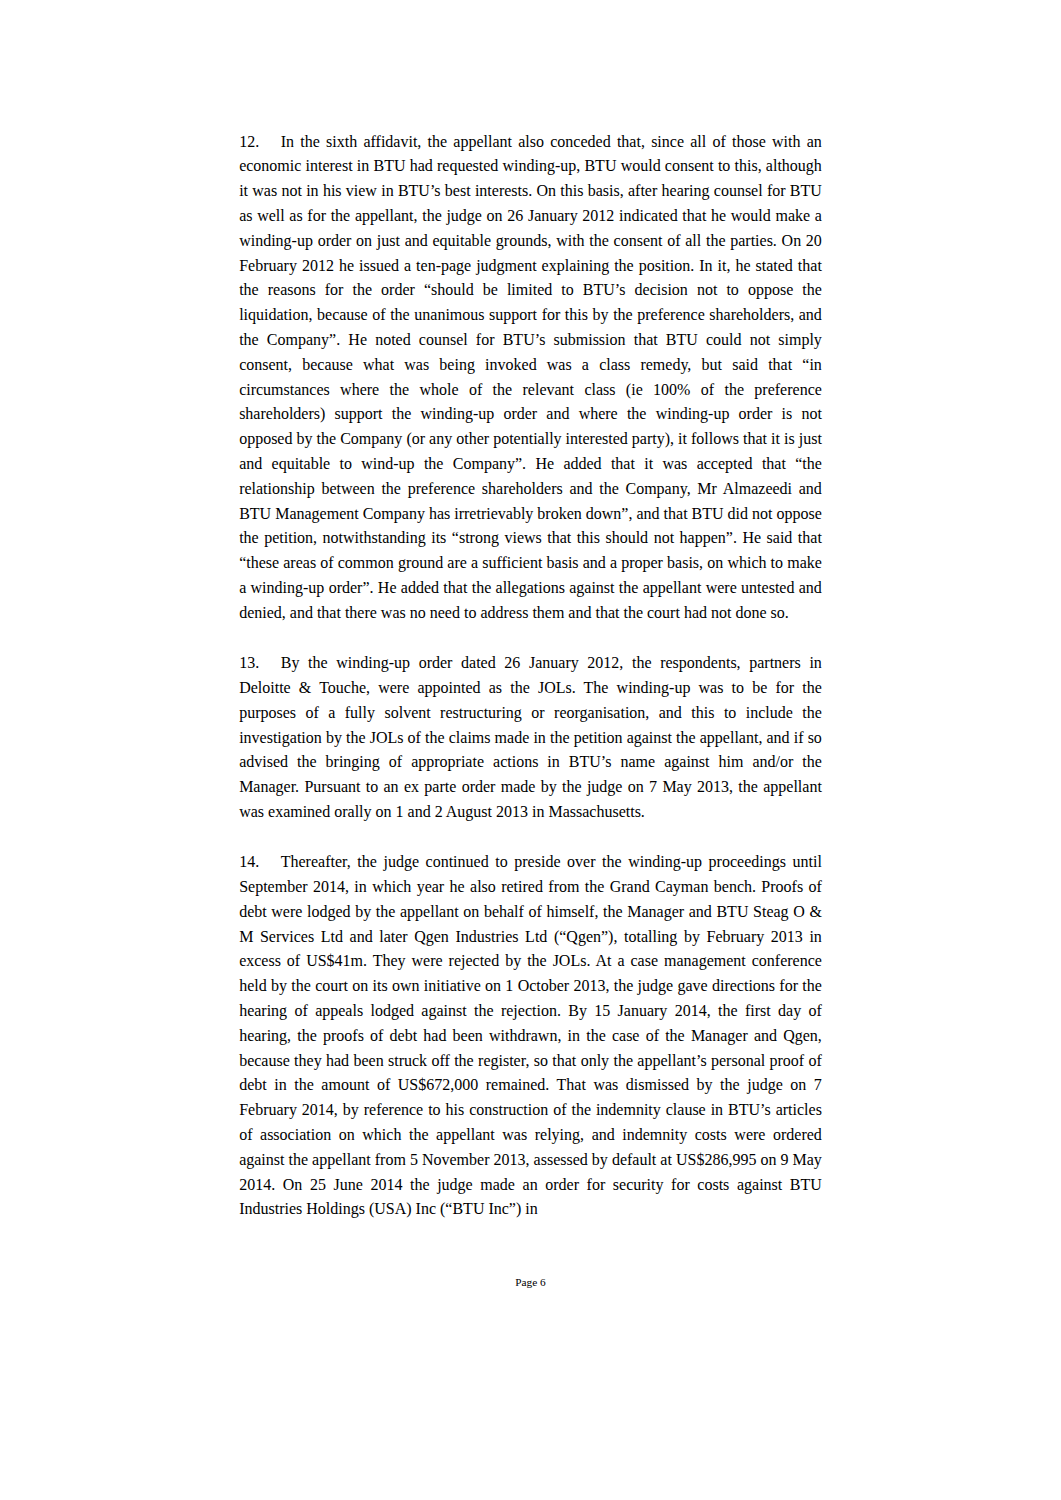12. In the sixth affidavit, the appellant also conceded that, since all of those with an economic interest in BTU had requested winding-up, BTU would consent to this, although it was not in his view in BTU’s best interests. On this basis, after hearing counsel for BTU as well as for the appellant, the judge on 26 January 2012 indicated that he would make a winding-up order on just and equitable grounds, with the consent of all the parties. On 20 February 2012 he issued a ten-page judgment explaining the position. In it, he stated that the reasons for the order “should be limited to BTU’s decision not to oppose the liquidation, because of the unanimous support for this by the preference shareholders, and the Company”. He noted counsel for BTU’s submission that BTU could not simply consent, because what was being invoked was a class remedy, but said that “in circumstances where the whole of the relevant class (ie 100% of the preference shareholders) support the winding-up order and where the winding-up order is not opposed by the Company (or any other potentially interested party), it follows that it is just and equitable to wind-up the Company”. He added that it was accepted that “the relationship between the preference shareholders and the Company, Mr Almazeedi and BTU Management Company has irretrievably broken down”, and that BTU did not oppose the petition, notwithstanding its “strong views that this should not happen”. He said that “these areas of common ground are a sufficient basis and a proper basis, on which to make a winding-up order”. He added that the allegations against the appellant were untested and denied, and that there was no need to address them and that the court had not done so.
13. By the winding-up order dated 26 January 2012, the respondents, partners in Deloitte & Touche, were appointed as the JOLs. The winding-up was to be for the purposes of a fully solvent restructuring or reorganisation, and this to include the investigation by the JOLs of the claims made in the petition against the appellant, and if so advised the bringing of appropriate actions in BTU’s name against him and/or the Manager. Pursuant to an ex parte order made by the judge on 7 May 2013, the appellant was examined orally on 1 and 2 August 2013 in Massachusetts.
14. Thereafter, the judge continued to preside over the winding-up proceedings until September 2014, in which year he also retired from the Grand Cayman bench. Proofs of debt were lodged by the appellant on behalf of himself, the Manager and BTU Steag O & M Services Ltd and later Qgen Industries Ltd (“Qgen”), totalling by February 2013 in excess of US$41m. They were rejected by the JOLs. At a case management conference held by the court on its own initiative on 1 October 2013, the judge gave directions for the hearing of appeals lodged against the rejection. By 15 January 2014, the first day of hearing, the proofs of debt had been withdrawn, in the case of the Manager and Qgen, because they had been struck off the register, so that only the appellant’s personal proof of debt in the amount of US$672,000 remained. That was dismissed by the judge on 7 February 2014, by reference to his construction of the indemnity clause in BTU’s articles of association on which the appellant was relying, and indemnity costs were ordered against the appellant from 5 November 2013, assessed by default at US$286,995 on 9 May 2014. On 25 June 2014 the judge made an order for security for costs against BTU Industries Holdings (USA) Inc (“BTU Inc”) in
Page 6